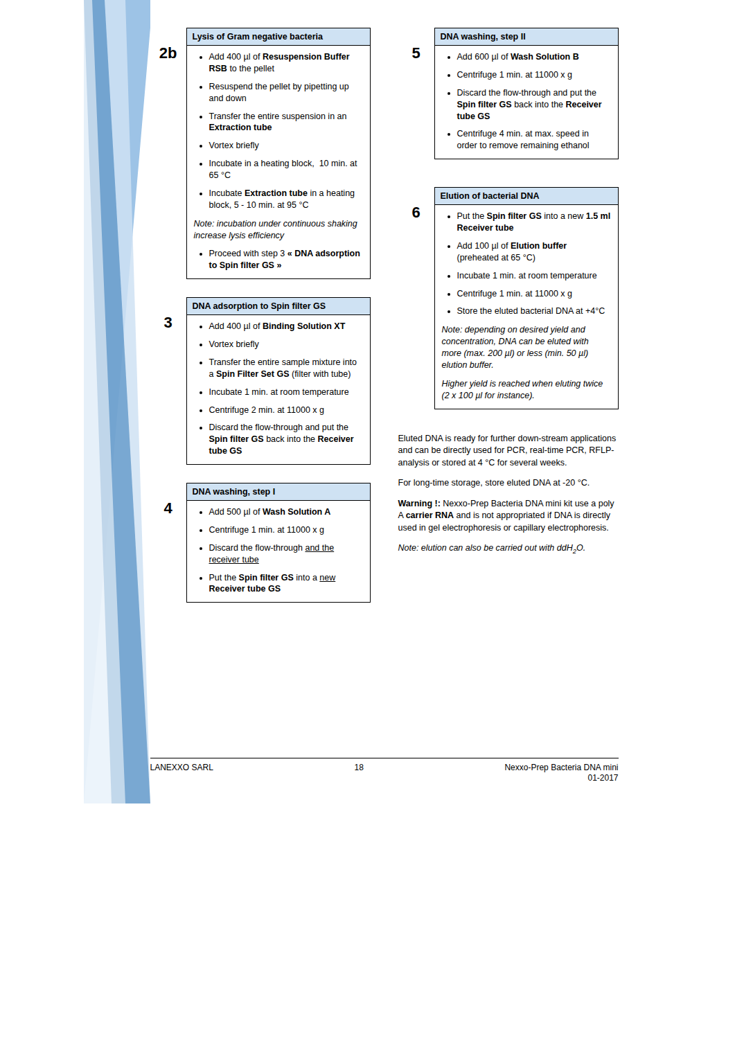2b
Lysis of Gram negative bacteria
Add 400 µl of Resuspension Buffer RSB to the pellet
Resuspend the pellet by pipetting up and down
Transfer the entire suspension in an Extraction tube
Vortex briefly
Incubate in a heating block, 10 min. at 65 °C
Incubate Extraction tube in a heating block, 5 - 10 min. at 95 °C
Note: incubation under continuous shaking increase lysis efficiency
Proceed with step 3 « DNA adsorption to Spin filter GS »
3
DNA adsorption to Spin filter GS
Add 400 µl of Binding Solution XT
Vortex briefly
Transfer the entire sample mixture into a Spin Filter Set GS (filter with tube)
Incubate 1 min. at room temperature
Centrifuge 2 min. at 11000 x g
Discard the flow-through and put the Spin filter GS back into the Receiver tube GS
4
DNA washing, step I
Add 500 µl of Wash Solution A
Centrifuge 1 min. at 11000 x g
Discard the flow-through and the receiver tube
Put the Spin filter GS into a new Receiver tube GS
5
DNA washing, step II
Add 600 µl of Wash Solution B
Centrifuge 1 min. at 11000 x g
Discard the flow-through and put the Spin filter GS back into the Receiver tube GS
Centrifuge 4 min. at max. speed in order to remove remaining ethanol
6
Elution of bacterial DNA
Put the Spin filter GS into a new 1.5 ml Receiver tube
Add 100 µl of Elution buffer (preheated at 65 °C)
Incubate 1 min. at room temperature
Centrifuge 1 min. at 11000 x g
Store the eluted bacterial DNA at +4°C
Note: depending on desired yield and concentration, DNA can be eluted with more (max. 200 µl) or less (min. 50 µl) elution buffer.
Higher yield is reached when eluting twice (2 x 100 µl for instance).
Eluted DNA is ready for further down-stream applications and can be directly used for PCR, real-time PCR, RFLP-analysis or stored at 4 °C for several weeks.
For long-time storage, store eluted DNA at -20 °C.
Warning !: Nexxo-Prep Bacteria DNA mini kit use a poly A carrier RNA and is not appropriated if DNA is directly used in gel electrophoresis or capillary electrophoresis.
Note: elution can also be carried out with ddH2O.
LANEXXO SARL
18
Nexxo-Prep Bacteria DNA mini
01-2017